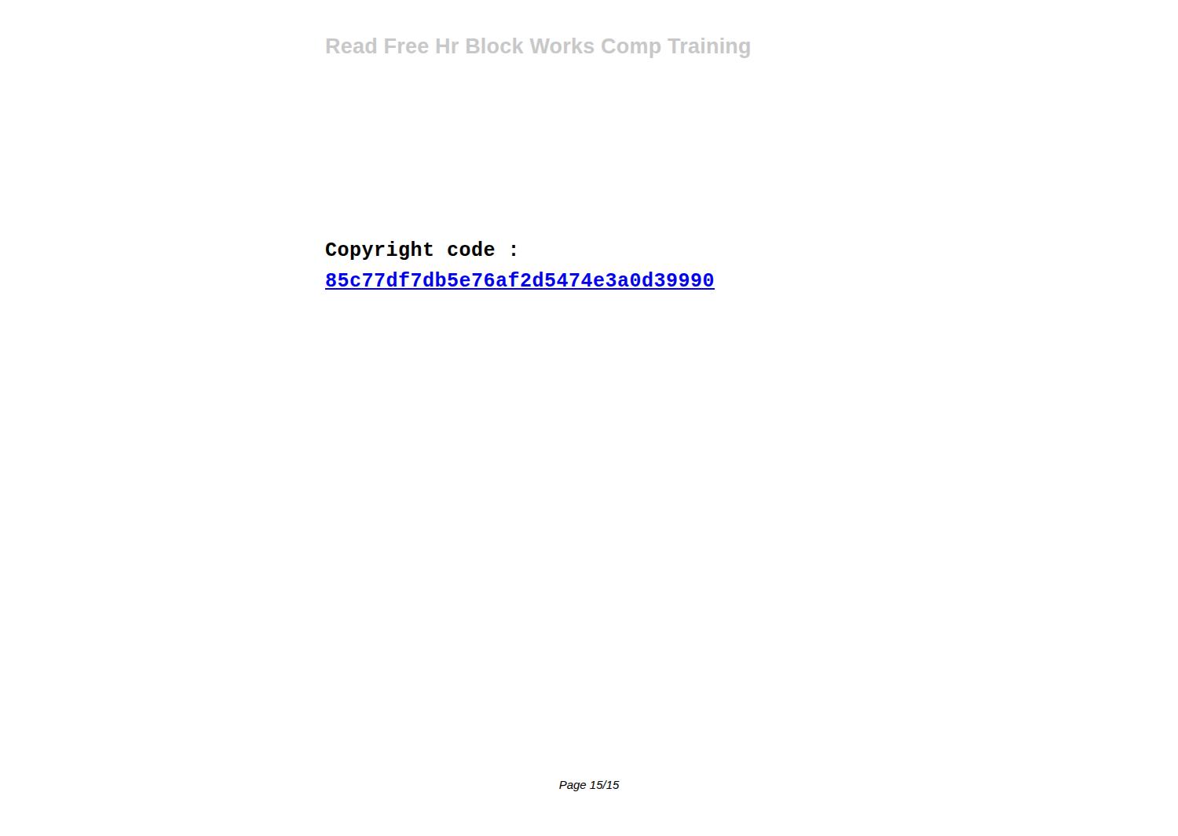Read Free Hr Block Works Comp Training
Copyright code :
85c77df7db5e76af2d5474e3a0d39990
Page 15/15